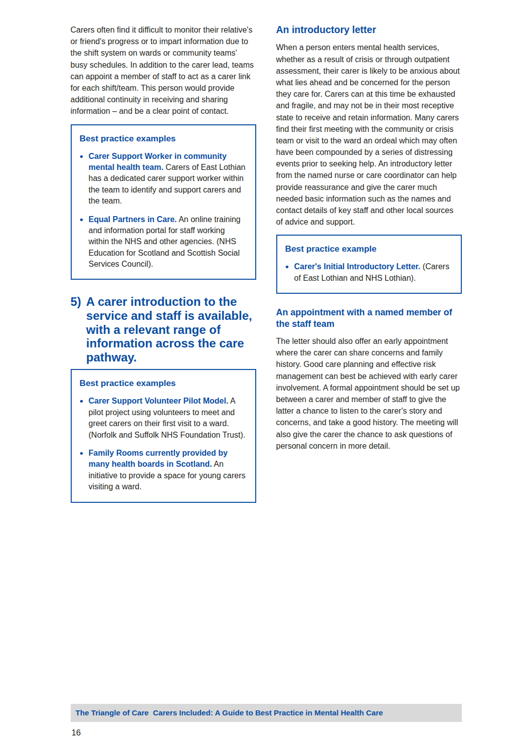Carers often find it difficult to monitor their relative's or friend's progress or to impart information due to the shift system on wards or community teams' busy schedules. In addition to the carer lead, teams can appoint a member of staff to act as a carer link for each shift/team. This person would provide additional continuity in receiving and sharing information – and be a clear point of contact.
Best practice examples
Carer Support Worker in community mental health team. Carers of East Lothian has a dedicated carer support worker within the team to identify and support carers and the team.
Equal Partners in Care. An online training and information portal for staff working within the NHS and other agencies. (NHS Education for Scotland and Scottish Social Services Council).
5)
A carer introduction to the service and staff is available, with a relevant range of information across the care pathway.
Best practice examples
Carer Support Volunteer Pilot Model. A pilot project using volunteers to meet and greet carers on their first visit to a ward. (Norfolk and Suffolk NHS Foundation Trust).
Family Rooms currently provided by many health boards in Scotland. An initiative to provide a space for young carers visiting a ward.
An introductory letter
When a person enters mental health services, whether as a result of crisis or through outpatient assessment, their carer is likely to be anxious about what lies ahead and be concerned for the person they care for. Carers can at this time be exhausted and fragile, and may not be in their most receptive state to receive and retain information. Many carers find their first meeting with the community or crisis team or visit to the ward an ordeal which may often have been compounded by a series of distressing events prior to seeking help. An introductory letter from the named nurse or care coordinator can help provide reassurance and give the carer much needed basic information such as the names and contact details of key staff and other local sources of advice and support.
Best practice example
Carer's Initial Introductory Letter. (Carers of East Lothian and NHS Lothian).
An appointment with a named member of the staff team
The letter should also offer an early appointment where the carer can share concerns and family history. Good care planning and effective risk management can best be achieved with early carer involvement. A formal appointment should be set up between a carer and member of staff to give the latter a chance to listen to the carer's story and concerns, and take a good history. The meeting will also give the carer the chance to ask questions of personal concern in more detail.
The Triangle of Care Carers Included: A Guide to Best Practice in Mental Health Care
16